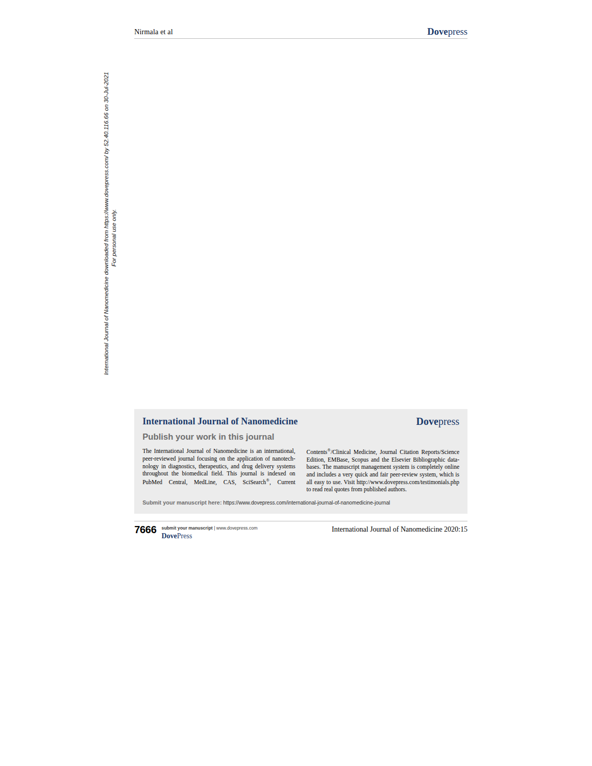Nirmala et al
Dove press
International Journal of Nanomedicine downloaded from https://www.dovepress.com/ by 52.40.116.66 on 30-Jul-2021 For personal use only.
International Journal of Nanomedicine
Dove press
Publish your work in this journal
The International Journal of Nanomedicine is an international, peer-reviewed journal focusing on the application of nanotechnology in diagnostics, therapeutics, and drug delivery systems throughout the biomedical field. This journal is indexed on PubMed Central, MedLine, CAS, SciSearch®, Current Contents®/Clinical Medicine, Journal Citation Reports/Science Edition, EMBase, Scopus and the Elsevier Bibliographic databases. The manuscript management system is completely online and includes a very quick and fair peer-review system, which is all easy to use. Visit http://www.dovepress.com/testimonials.php to read real quotes from published authors.
Submit your manuscript here: https://www.dovepress.com/international-journal-of-nanomedicine-journal
7666
submit your manuscript | www.dovepress.com
Dove Press
International Journal of Nanomedicine 2020:15